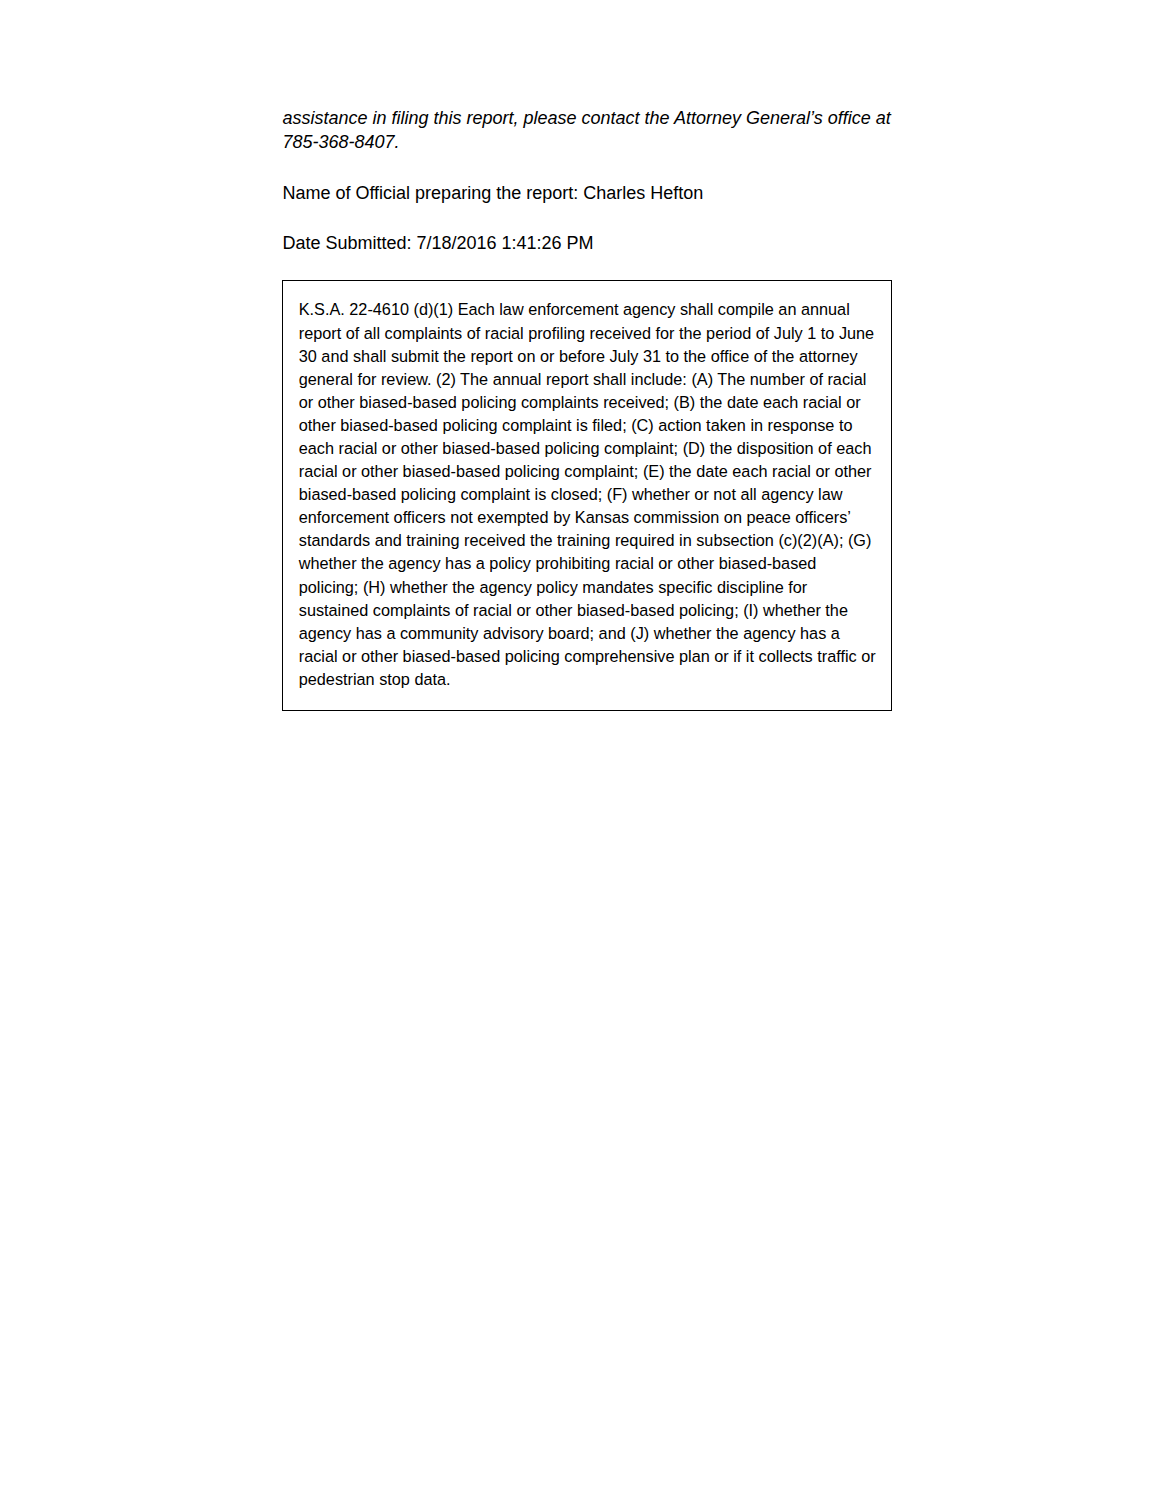assistance in filing this report, please contact the Attorney General’s office at 785-368-8407.
Name of Official preparing the report: Charles Hefton
Date Submitted: 7/18/2016 1:41:26 PM
K.S.A. 22-4610 (d)(1) Each law enforcement agency shall compile an annual report of all complaints of racial profiling received for the period of July 1 to June 30 and shall submit the report on or before July 31 to the office of the attorney general for review. (2) The annual report shall include: (A) The number of racial or other biased-based policing complaints received; (B) the date each racial or other biased-based policing complaint is filed; (C) action taken in response to each racial or other biased-based policing complaint; (D) the disposition of each racial or other biased-based policing complaint; (E) the date each racial or other biased-based policing complaint is closed; (F) whether or not all agency law enforcement officers not exempted by Kansas commission on peace officers’ standards and training received the training required in subsection (c)(2)(A); (G) whether the agency has a policy prohibiting racial or other biased-based policing; (H) whether the agency policy mandates specific discipline for sustained complaints of racial or other biased-based policing; (I) whether the agency has a community advisory board; and (J) whether the agency has a racial or other biased-based policing comprehensive plan or if it collects traffic or pedestrian stop data.